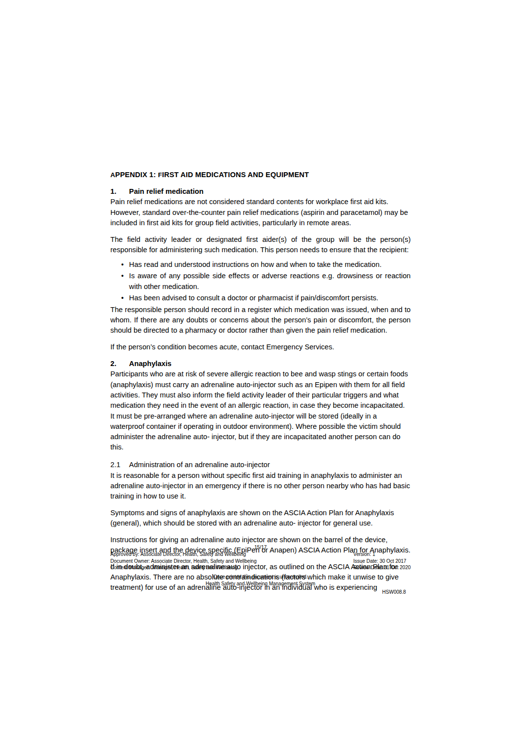APPENDIX 1: FIRST AID MEDICATIONS AND EQUIPMENT
1. Pain relief medication
Pain relief medications are not considered standard contents for workplace first aid kits. However, standard over-the-counter pain relief medications (aspirin and paracetamol) may be included in first aid kits for group field activities, particularly in remote areas.
The field activity leader or designated first aider(s) of the group will be the person(s) responsible for administering such medication. This person needs to ensure that the recipient:
Has read and understood instructions on how and when to take the medication.
Is aware of any possible side effects or adverse reactions e.g. drowsiness or reaction with other medication.
Has been advised to consult a doctor or pharmacist if pain/discomfort persists.
The responsible person should record in a register which medication was issued, when and to whom. If there are any doubts or concerns about the person’s pain or discomfort, the person should be directed to a pharmacy or doctor rather than given the pain relief medication.
If the person’s condition becomes acute, contact Emergency Services.
2. Anaphylaxis
Participants who are at risk of severe allergic reaction to bee and wasp stings or certain foods (anaphylaxis) must carry an adrenaline auto-injector such as an Epipen with them for all field activities. They must also inform the field activity leader of their particular triggers and what medication they need in the event of an allergic reaction, in case they become incapacitated. It must be pre-arranged where an adrenaline auto-injector will be stored (ideally in a waterproof container if operating in outdoor environment). Where possible the victim should administer the adrenaline auto- injector, but if they are incapacitated another person can do this.
2.1 Administration of an adrenaline auto-injector
It is reasonable for a person without specific first aid training in anaphylaxis to administer an adrenaline auto-injector in an emergency if there is no other person nearby who has had basic training in how to use it.
Symptoms and signs of anaphylaxis are shown on the ASCIA Action Plan for Anaphylaxis (general), which should be stored with an adrenaline auto- injector for general use.
Instructions for giving an adrenaline auto injector are shown on the barrel of the device, package insert and the device specific (EpiPen or Anapen) ASCIA Action Plan for Anaphylaxis.
If in doubt, administer an adrenaline auto injector, as outlined on the ASCIA Action Plan for Anaphylaxis. There are no absolute contraindications (factors which make it unwise to give treatment) for use of an adrenaline auto-injector in an individual who is experiencing
15/17
Approved by: Associate Director, Health, Safety and Wellbeing
Document Owner: Associate Director, Health, Safety and Wellbeing
Content Manager: Manager, Health, Safety and Wellbeing
Version: 1
Issue Date: 30 Oct 2017
Review Date: 31 Oct 2020
Once printed this document is uncontrolled.
Health Safety and Wellbeing Management System
HSW008.8